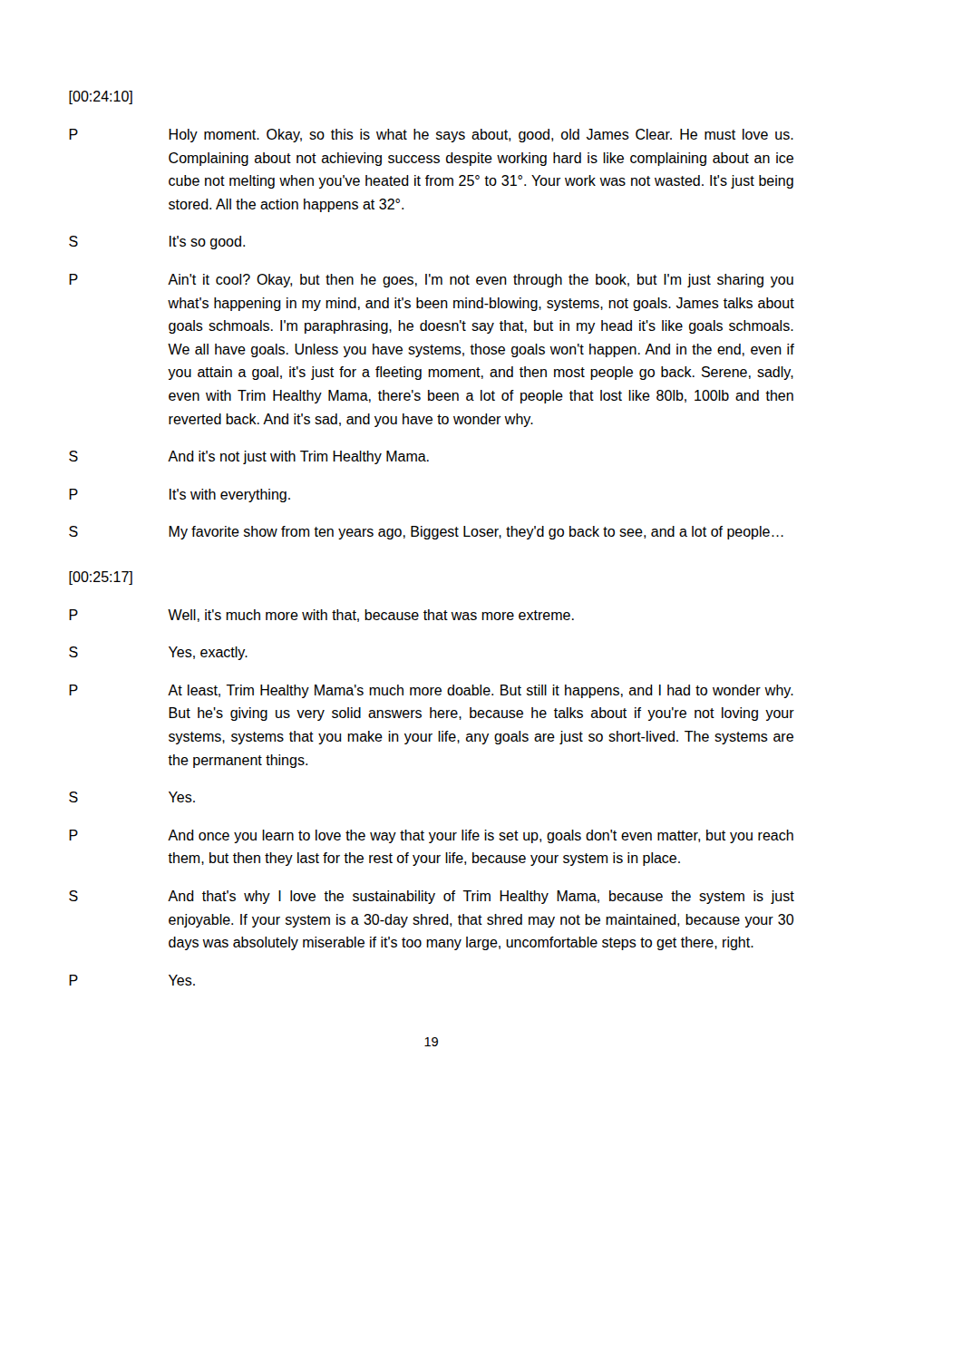[00:24:10]
P
Holy moment. Okay, so this is what he says about, good, old James Clear. He must love us. Complaining about not achieving success despite working hard is like complaining about an ice cube not melting when you've heated it from 25° to 31°. Your work was not wasted. It's just being stored. All the action happens at 32°.
S
It's so good.
P
Ain't it cool? Okay, but then he goes, I'm not even through the book, but I'm just sharing you what's happening in my mind, and it's been mind-blowing, systems, not goals. James talks about goals schmoals. I'm paraphrasing, he doesn't say that, but in my head it's like goals schmoals. We all have goals. Unless you have systems, those goals won't happen. And in the end, even if you attain a goal, it's just for a fleeting moment, and then most people go back. Serene, sadly, even with Trim Healthy Mama, there's been a lot of people that lost like 80lb, 100lb and then reverted back. And it's sad, and you have to wonder why.
S
And it's not just with Trim Healthy Mama.
P
It's with everything.
S
My favorite show from ten years ago, Biggest Loser, they'd go back to see, and a lot of people…
[00:25:17]
P
Well, it's much more with that, because that was more extreme.
S
Yes, exactly.
P
At least, Trim Healthy Mama's much more doable. But still it happens, and I had to wonder why. But he's giving us very solid answers here, because he talks about if you're not loving your systems, systems that you make in your life, any goals are just so short-lived. The systems are the permanent things.
S
Yes.
P
And once you learn to love the way that your life is set up, goals don't even matter, but you reach them, but then they last for the rest of your life, because your system is in place.
S
And that's why I love the sustainability of Trim Healthy Mama, because the system is just enjoyable. If your system is a 30-day shred, that shred may not be maintained, because your 30 days was absolutely miserable if it's too many large, uncomfortable steps to get there, right.
P
Yes.
19